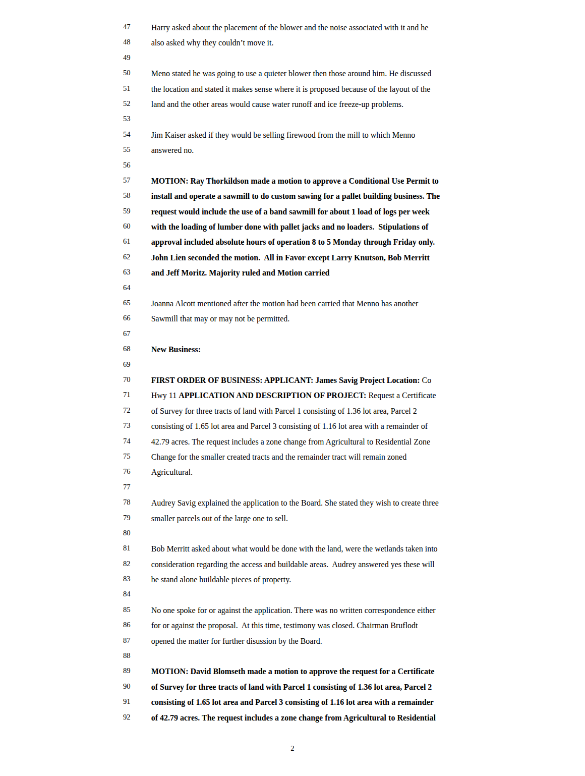47
Harry asked about the placement of the blower and the noise associated with it and he
48
also asked why they couldn’t move it.
49
50
Meno stated he was going to use a quieter blower then those around him. He discussed
51
the location and stated it makes sense where it is proposed because of the layout of the
52
land and the other areas would cause water runoff and ice freeze-up problems.
53
54
Jim Kaiser asked if they would be selling firewood from the mill to which Menno
55
answered no.
56
57
MOTION: Ray Thorkildson made a motion to approve a Conditional Use Permit to
58
install and operate a sawmill to do custom sawing for a pallet building business. The
59
request would include the use of a band sawmill for about 1 load of logs per week
60
with the loading of lumber done with pallet jacks and no loaders. Stipulations of
61
approval included absolute hours of operation 8 to 5 Monday through Friday only.
62
John Lien seconded the motion. All in Favor except Larry Knutson, Bob Merritt
63
and Jeff Moritz. Majority ruled and Motion carried
64
65
Joanna Alcott mentioned after the motion had been carried that Menno has another
66
Sawmill that may or may not be permitted.
67
68
New Business:
69
70
FIRST ORDER OF BUSINESS: APPLICANT: James Savig Project Location: Co
71
Hwy 11 APPLICATION AND DESCRIPTION OF PROJECT: Request a Certificate
72
of Survey for three tracts of land with Parcel 1 consisting of 1.36 lot area, Parcel 2
73
consisting of 1.65 lot area and Parcel 3 consisting of 1.16 lot area with a remainder of
74
42.79 acres. The request includes a zone change from Agricultural to Residential Zone
75
Change for the smaller created tracts and the remainder tract will remain zoned
76
Agricultural.
77
78
Audrey Savig explained the application to the Board. She stated they wish to create three
79
smaller parcels out of the large one to sell.
80
81
Bob Merritt asked about what would be done with the land, were the wetlands taken into
82
consideration regarding the access and buildable areas. Audrey answered yes these will
83
be stand alone buildable pieces of property.
84
85
No one spoke for or against the application. There was no written correspondence either
86
for or against the proposal. At this time, testimony was closed. Chairman Bruflodt
87
opened the matter for further disussion by the Board.
88
89
MOTION: David Blomseth made a motion to approve the request for a Certificate
90
of Survey for three tracts of land with Parcel 1 consisting of 1.36 lot area, Parcel 2
91
consisting of 1.65 lot area and Parcel 3 consisting of 1.16 lot area with a remainder
92
of 42.79 acres. The request includes a zone change from Agricultural to Residential
2